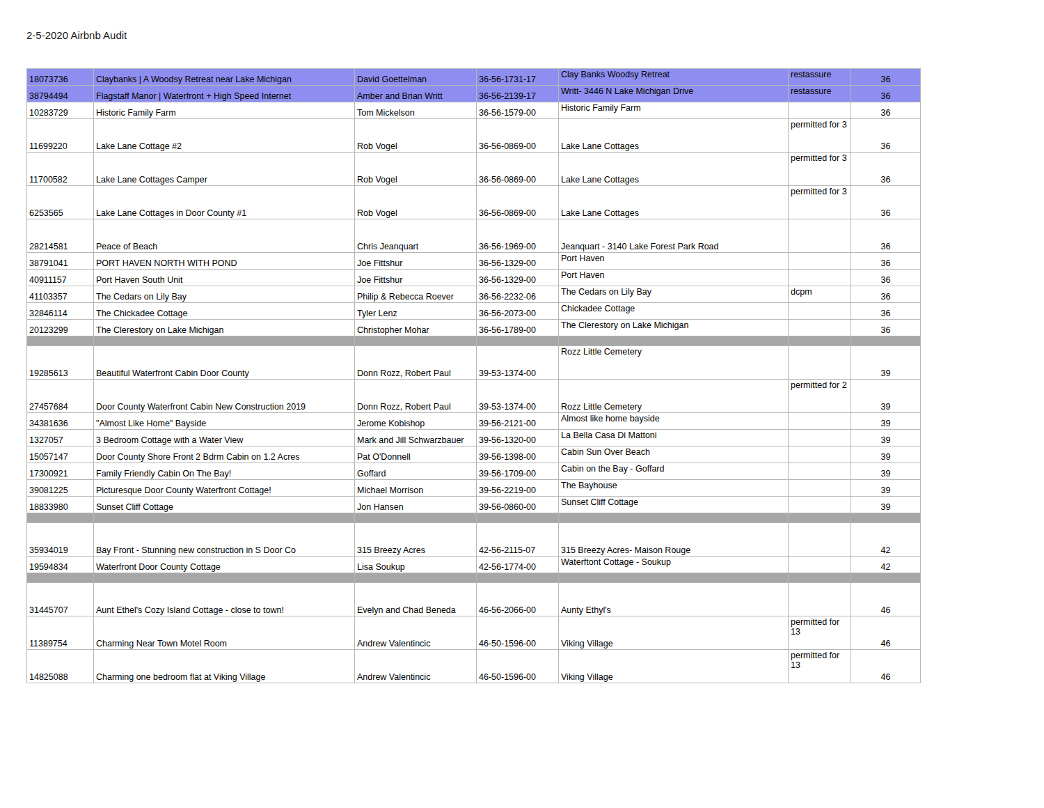2-5-2020 Airbnb Audit
| 18073736 | Claybanks / A Woodsy Retreat near Lake Michigan | David Goettelman | 36-56-1731-17 | Clay Banks Woodsy Retreat | restassure | 36 |
| 38794494 | Flagstaff Manor / Waterfront + High Speed Internet | Amber and Brian Writt | 36-56-2139-17 | Writt- 3446 N Lake Michigan Drive | restassure | 36 |
| 10283729 | Historic Family Farm | Tom Mickelson | 36-56-1579-00 | Historic Family Farm | | 36 |
| 11699220 | Lake Lane Cottage #2 | Rob Vogel | 36-56-0869-00 | Lake Lane Cottages | permitted for 3 | 36 |
| 11700582 | Lake Lane Cottages Camper | Rob Vogel | 36-56-0869-00 | Lake Lane Cottages | permitted for 3 | 36 |
| 6253565 | Lake Lane Cottages in Door County #1 | Rob Vogel | 36-56-0869-00 | Lake Lane Cottages | permitted for 3 | 36 |
| 28214581 | Peace of Beach | Chris Jeanquart | 36-56-1969-00 | Jeanquart - 3140 Lake Forest Park Road | | 36 |
| 38791041 | PORT HAVEN NORTH WITH POND | Joe Fittshur | 36-56-1329-00 | Port Haven | | 36 |
| 40911157 | Port Haven South Unit | Joe Fittshur | 36-56-1329-00 | Port Haven | | 36 |
| 41103357 | The Cedars on Lily Bay | Philip & Rebecca Roever | 36-56-2232-06 | The Cedars on Lily Bay | dcpm | 36 |
| 32846114 | The Chickadee Cottage | Tyler Lenz | 36-56-2073-00 | Chickadee Cottage | | 36 |
| 20123299 | The Clerestory on Lake Michigan | Christopher Mohar | 36-56-1789-00 | The Clerestory on Lake Michigan | | 36 |
| 19285613 | Beautiful Waterfront Cabin Door County | Donn Rozz, Robert Paul | 39-53-1374-00 | Rozz Little Cemetery | | 39 |
| 27457684 | Door County Waterfront Cabin New Construction 2019 | Donn Rozz, Robert Paul | 39-53-1374-00 | Rozz Little Cemetery | permitted for 2 | 39 |
| 34381636 | "Almost Like Home" Bayside | Jerome Kobishop | 39-56-2121-00 | Almost like home bayside | | 39 |
| 1327057 | 3 Bedroom Cottage with a Water View | Mark and Jill Schwarzbauer | 39-56-1320-00 | La Bella Casa Di Mattoni | | 39 |
| 15057147 | Door County Shore Front 2 Bdrm Cabin on 1.2 Acres | Pat O'Donnell | 39-56-1398-00 | Cabin Sun Over Beach | | 39 |
| 17300921 | Family Friendly Cabin On The Bay! | Goffard | 39-56-1709-00 | Cabin on the Bay - Goffard | | 39 |
| 39081225 | Picturesque Door County Waterfront Cottage! | Michael Morrison | 39-56-2219-00 | The Bayhouse | | 39 |
| 18833980 | Sunset Cliff Cottage | Jon Hansen | 39-56-0860-00 | Sunset Cliff Cottage | | 39 |
| 35934019 | Bay Front - Stunning new construction in S Door Co | 315 Breezy Acres | 42-56-2115-07 | 315 Breezy Acres- Maison Rouge | | 42 |
| 19594834 | Waterfront Door County Cottage | Lisa Soukup | 42-56-1774-00 | Waterftont Cottage - Soukup | | 42 |
| 31445707 | Aunt Ethel's Cozy Island Cottage - close to town! | Evelyn and Chad Beneda | 46-56-2066-00 | Aunty Ethyl's | | 46 |
| 11389754 | Charming Near Town Motel Room | Andrew Valentincic | 46-50-1596-00 | Viking Village | permitted for 13 | 46 |
| 14825088 | Charming one bedroom flat at Viking Village | Andrew Valentincic | 46-50-1596-00 | Viking Village | permitted for 13 | 46 |